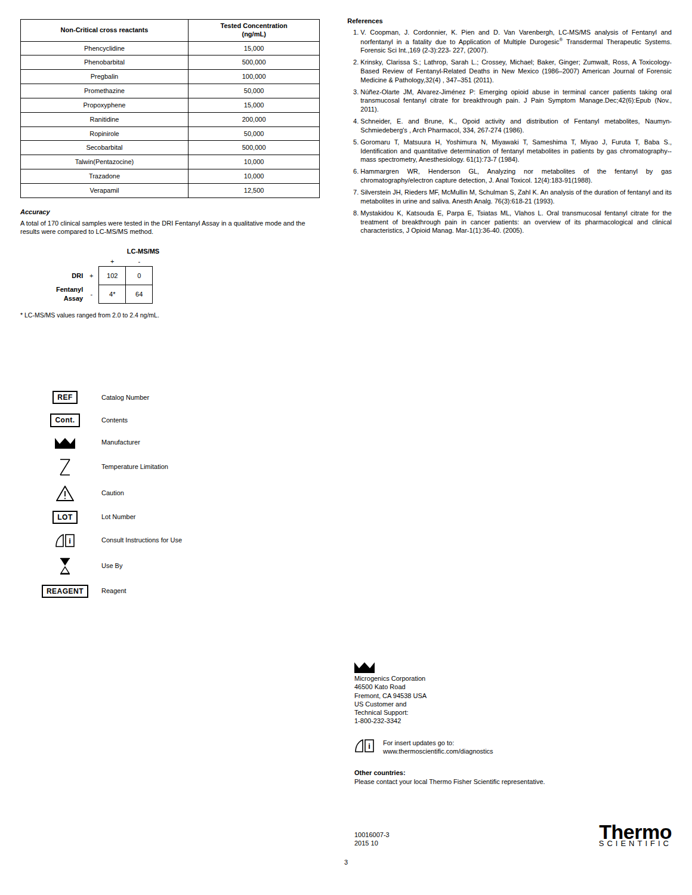| Non-Critical cross reactants | Tested Concentration (ng/mL) |
| --- | --- |
| Phencyclidine | 15,000 |
| Phenobarbital | 500,000 |
| Pregbalin | 100,000 |
| Promethazine | 50,000 |
| Propoxyphene | 15,000 |
| Ranitidine | 200,000 |
| Ropinirole | 50,000 |
| Secobarbital | 500,000 |
| Talwin(Pentazocine) | 10,000 |
| Trazadone | 10,000 |
| Verapamil | 12,500 |
Accuracy
A total of 170 clinical samples were tested in the DRI Fentanyl Assay in a qualitative mode and the results were compared to LC-MS/MS method.
LC-MS/MS
| | | + | - |
| DRI | + | 102 | 0 |
| Fentanyl Assay | - | 4* | 64 |
* LC-MS/MS values ranged from 2.0 to 2.4 ng/mL.
REF
Catalog Number
Cont.
Contents
Manufacturer
Temperature Limitation
Caution
LOT
Lot Number
i
Consult Instructions for Use
Use By
REAGENT
Reagent
References
V. Coopman, J. Cordonnier, K. Pien and D. Van Varenbergh, LC-MS/MS analysis of Fentanyl and norfentanyl in a fatality due to Application of Multiple Durogesic® Transdermal Therapeutic Systems. Forensic Sci Int.,169 (2-3):223- 227, (2007).
Krinsky, Clarissa S.; Lathrop, Sarah L.; Crossey, Michael; Baker, Ginger; Zumwalt, Ross, A Toxicology-Based Review of Fentanyl-Related Deaths in New Mexico (1986–2007) American Journal of Forensic Medicine & Pathology,32(4) , 347–351 (2011).
Núñez-Olarte JM, Alvarez-Jiménez P: Emerging opioid abuse in terminal cancer patients taking oral transmucosal fentanyl citrate for breakthrough pain. J Pain Symptom Manage.Dec;42(6):Epub (Nov., 2011).
Schneider, E. and Brune, K., Opoid activity and distribution of Fentanyl metabolites, Naumyn-Schmiedeberg's , Arch Pharmacol, 334, 267-274 (1986).
Goromaru T, Matsuura H, Yoshimura N, Miyawaki T, Sameshima T, Miyao J, Furuta T, Baba S., Identification and quantitative determination of fentanyl metabolites in patients by gas chromatography--mass spectrometry, Anesthesiology. 61(1):73-7 (1984).
Hammargren WR, Henderson GL, Analyzing nor metabolites of the fentanyl by gas chromatography/electron capture detection, J. Anal Toxicol. 12(4):183-91(1988).
Silverstein JH, Rieders MF, McMullin M, Schulman S, Zahl K. An analysis of the duration of fentanyl and its metabolites in urine and saliva. Anesth Analg. 76(3):618-21 (1993).
Mystakidou K, Katsouda E, Parpa E, Tsiatas ML, Vlahos L. Oral transmucosal fentanyl citrate for the treatment of breakthrough pain in cancer patients: an overview of its pharmacological and clinical characteristics, J Opioid Manag. Mar-1(1):36-40. (2005).
Microgenics Corporation
46500 Kato Road
Fremont, CA 94538 USA
US Customer and
Technical Support:
1-800-232-3342
i
For insert updates go to:
www.thermoscientific.com/diagnostics
Other countries:
Please contact your local Thermo Fisher Scientific representative.
10016007-3
2015 10
Thermo
SCIENTIFIC
3